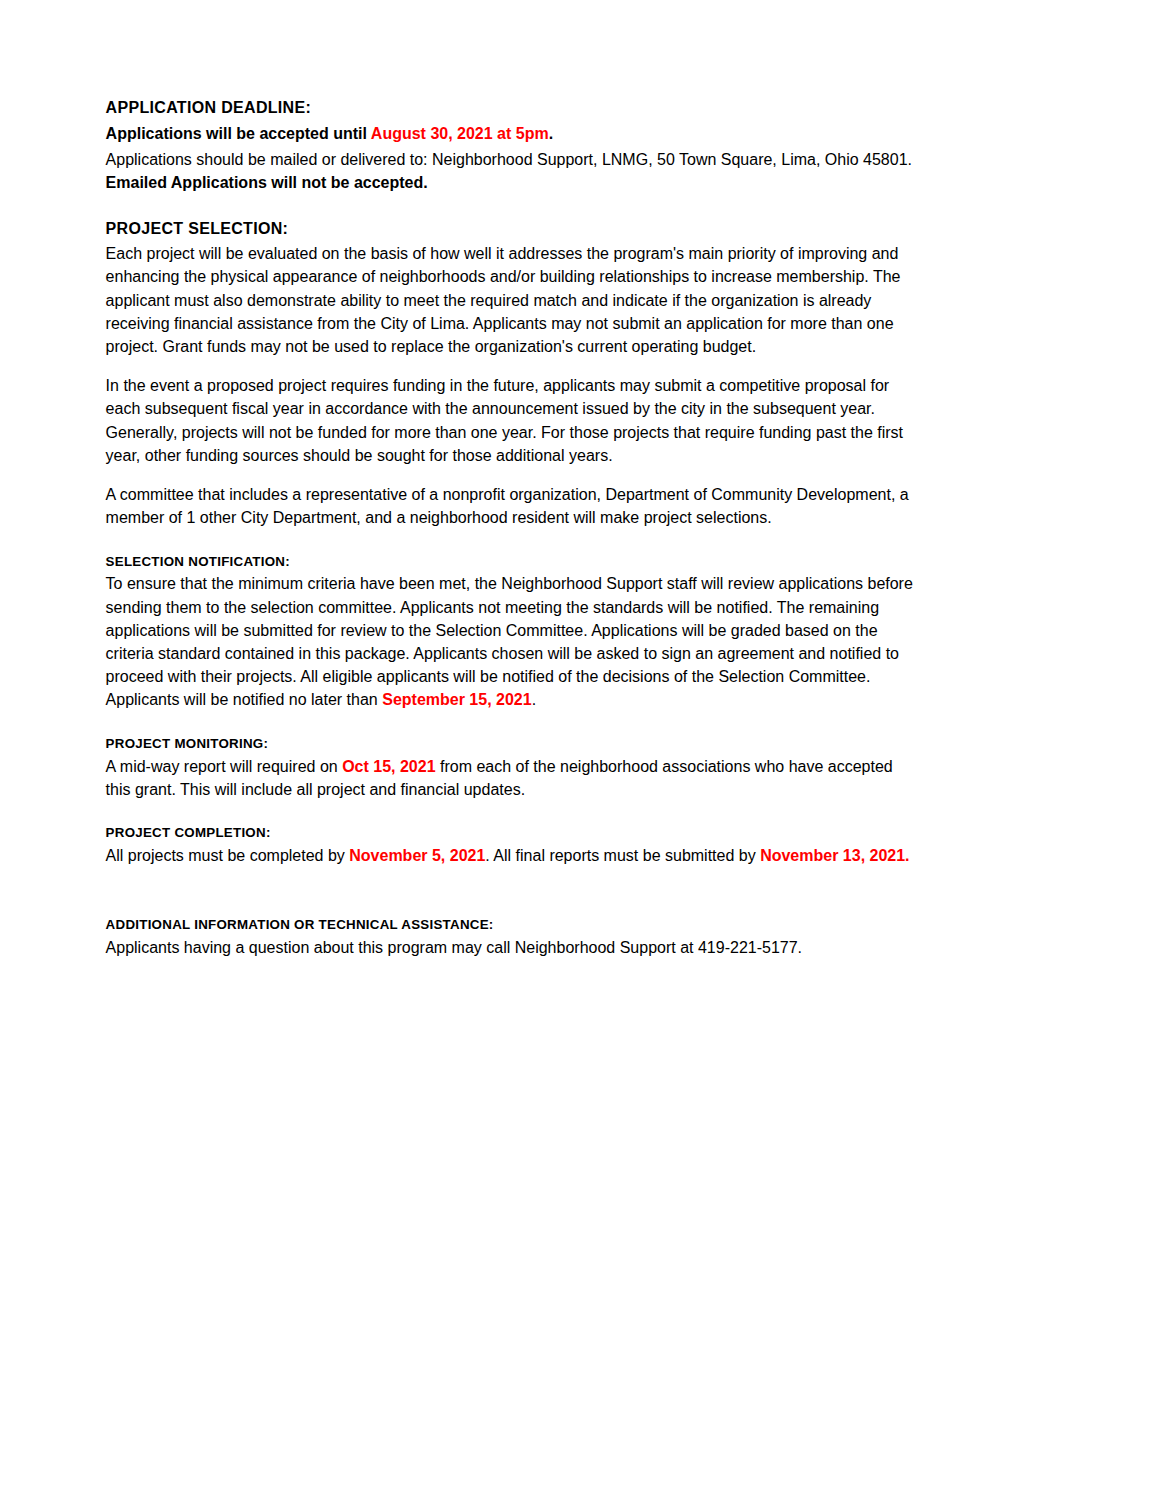APPLICATION DEADLINE:
Applications will be accepted until August 30, 2021 at 5pm.
Applications should be mailed or delivered to: Neighborhood Support, LNMG, 50 Town Square, Lima, Ohio 45801. Emailed Applications will not be accepted.
PROJECT SELECTION:
Each project will be evaluated on the basis of how well it addresses the program's main priority of improving and enhancing the physical appearance of neighborhoods and/or building relationships to increase membership. The applicant must also demonstrate ability to meet the required match and indicate if the organization is already receiving financial assistance from the City of Lima. Applicants may not submit an application for more than one project. Grant funds may not be used to replace the organization's current operating budget.
In the event a proposed project requires funding in the future, applicants may submit a competitive proposal for each subsequent fiscal year in accordance with the announcement issued by the city in the subsequent year. Generally, projects will not be funded for more than one year. For those projects that require funding past the first year, other funding sources should be sought for those additional years.
A committee that includes a representative of a nonprofit organization, Department of Community Development, a member of 1 other City Department, and a neighborhood resident will make project selections.
SELECTION NOTIFICATION:
To ensure that the minimum criteria have been met, the Neighborhood Support staff will review applications before sending them to the selection committee. Applicants not meeting the standards will be notified. The remaining applications will be submitted for review to the Selection Committee. Applications will be graded based on the criteria standard contained in this package. Applicants chosen will be asked to sign an agreement and notified to proceed with their projects. All eligible applicants will be notified of the decisions of the Selection Committee. Applicants will be notified no later than September 15, 2021.
PROJECT MONITORING:
A mid-way report will required on Oct 15, 2021 from each of the neighborhood associations who have accepted this grant. This will include all project and financial updates.
PROJECT COMPLETION:
All projects must be completed by November 5, 2021. All final reports must be submitted by November 13, 2021.
ADDITIONAL INFORMATION OR TECHNICAL ASSISTANCE:
Applicants having a question about this program may call Neighborhood Support at 419-221-5177.